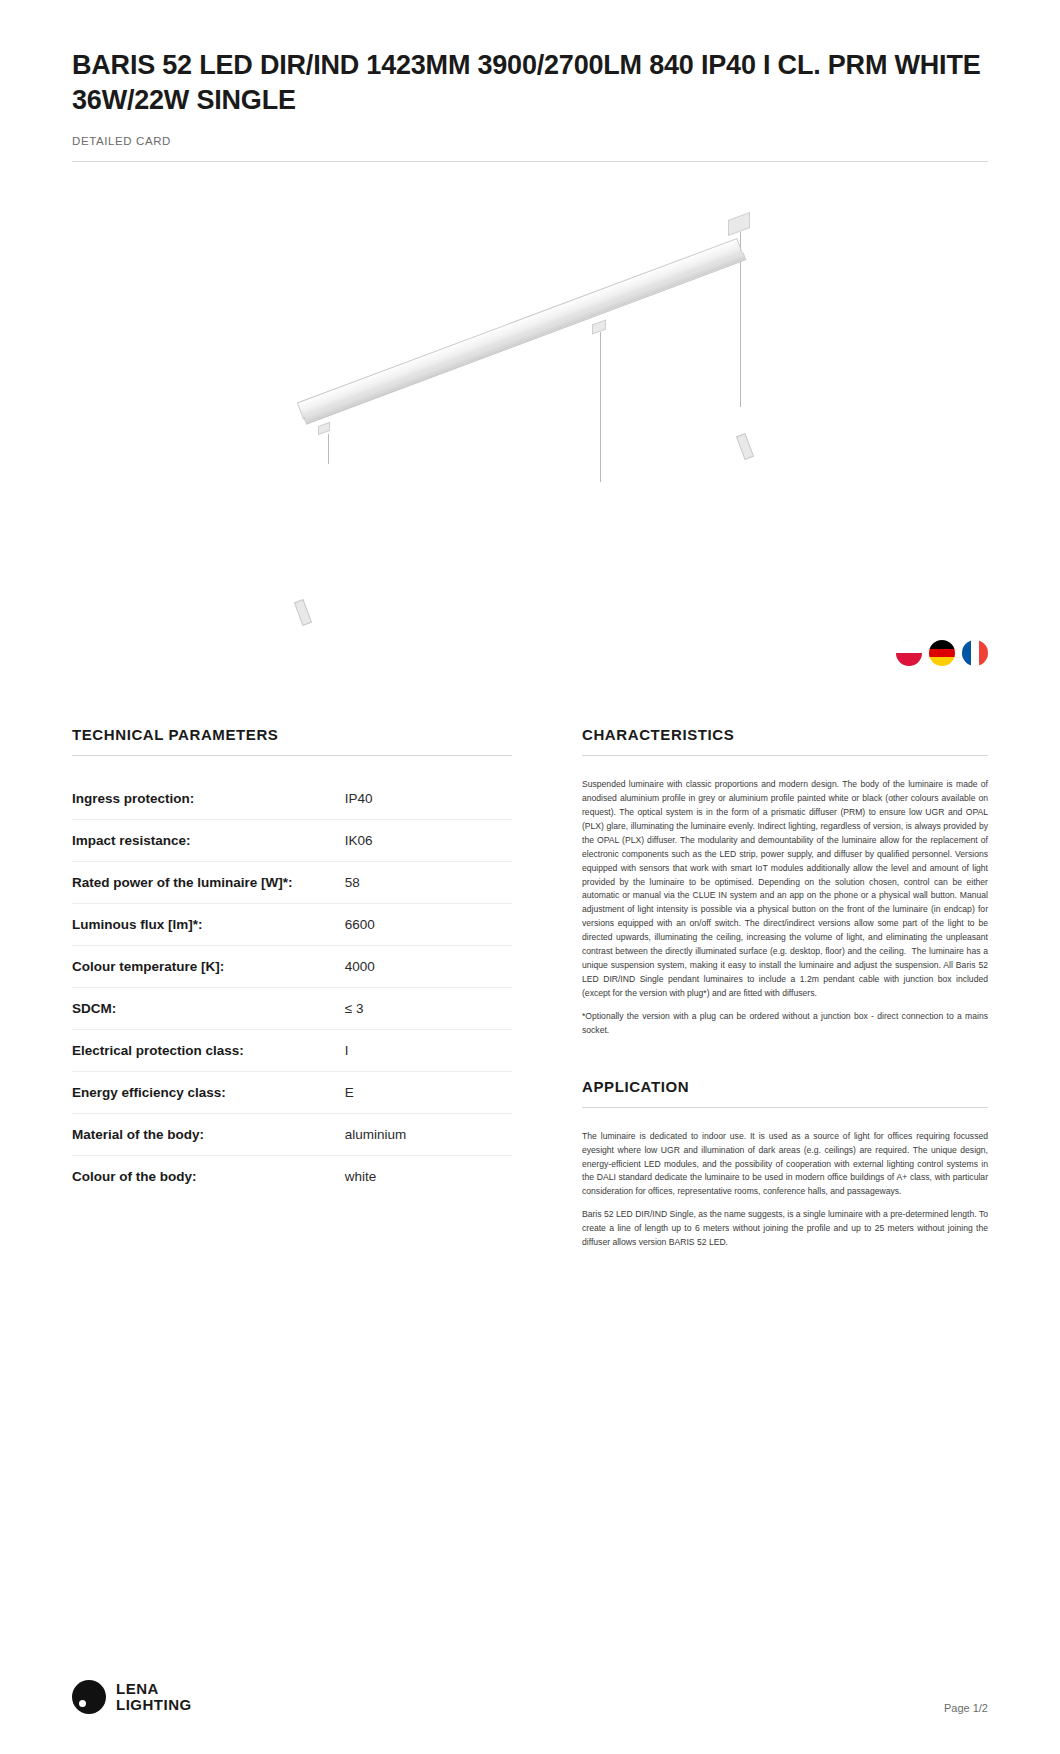BARIS 52 LED DIR/IND 1423MM 3900/2700LM 840 IP40 I CL. PRM WHITE 36W/22W SINGLE
Detailed card
Technical parameters
| Ingress protection: | IP40 |
| Impact resistance: | IK06 |
| Rated power of the luminaire [W]*: | 58 |
| Luminous flux [lm]*: | 6600 |
| Colour temperature [K]: | 4000 |
| SDCM: | ≤ 3 |
| Electrical protection class: | I |
| Energy efficiency class: | E |
| Material of the body: | aluminium |
| Colour of the body: | white |
Characteristics
Suspended luminaire with classic proportions and modern design. The body of the luminaire is made of anodised aluminium profile in grey or aluminium profile painted white or black (other colours available on request). The optical system is in the form of a prismatic diffuser (PRM) to ensure low UGR and OPAL (PLX) glare, illuminating the luminaire evenly. Indirect lighting, regardless of version, is always provided by the OPAL (PLX) diffuser. The modularity and demountability of the luminaire allow for the replacement of electronic components such as the LED strip, power supply, and diffuser by qualified personnel. Versions equipped with sensors that work with smart IoT modules additionally allow the level and amount of light provided by the luminaire to be optimised. Depending on the solution chosen, control can be either automatic or manual via the CLUE IN system and an app on the phone or a physical wall button. Manual adjustment of light intensity is possible via a physical button on the front of the luminaire (in endcap) for versions equipped with an on/off switch. The direct/indirect versions allow some part of the light to be directed upwards, illuminating the ceiling, increasing the volume of light, and eliminating the unpleasant contrast between the directly illuminated surface (e.g. desktop, floor) and the ceiling. The luminaire has a unique suspension system, making it easy to install the luminaire and adjust the suspension. All Baris 52 LED DIR/IND Single pendant luminaires to include a 1.2m pendant cable with junction box included (except for the version with plug*) and are fitted with diffusers.
*Optionally the version with a plug can be ordered without a junction box - direct connection to a mains socket.
Application
The luminaire is dedicated to indoor use. It is used as a source of light for offices requiring focussed eyesight where low UGR and illumination of dark areas (e.g. ceilings) are required. The unique design, energy-efficient LED modules, and the possibility of cooperation with external lighting control systems in the DALI standard dedicate the luminaire to be used in modern office buildings of A+ class, with particular consideration for offices, representative rooms, conference halls, and passageways.
Baris 52 LED DIR/IND Single, as the name suggests, is a single luminaire with a pre-determined length. To create a line of length up to 6 meters without joining the profile and up to 25 meters without joining the diffuser allows version BARIS 52 LED.
LENA LIGHTING
Page 1/2